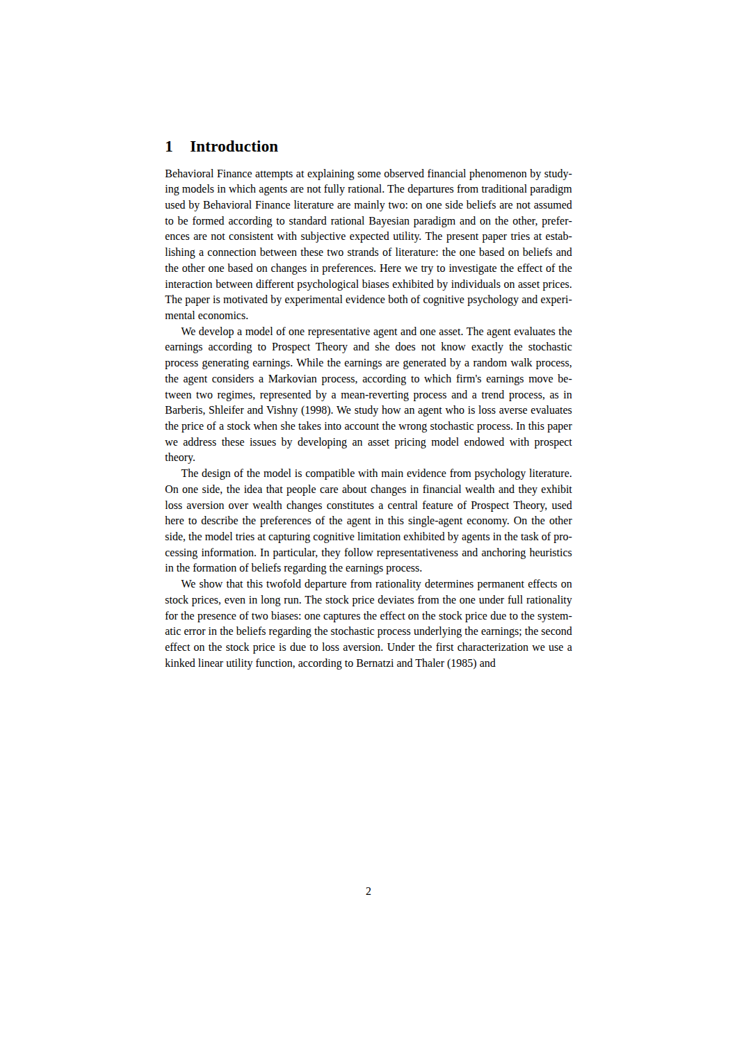1 Introduction
Behavioral Finance attempts at explaining some observed financial phenomenon by studying models in which agents are not fully rational. The departures from traditional paradigm used by Behavioral Finance literature are mainly two: on one side beliefs are not assumed to be formed according to standard rational Bayesian paradigm and on the other, preferences are not consistent with subjective expected utility. The present paper tries at establishing a connection between these two strands of literature: the one based on beliefs and the other one based on changes in preferences. Here we try to investigate the effect of the interaction between different psychological biases exhibited by individuals on asset prices. The paper is motivated by experimental evidence both of cognitive psychology and experimental economics.
We develop a model of one representative agent and one asset. The agent evaluates the earnings according to Prospect Theory and she does not know exactly the stochastic process generating earnings. While the earnings are generated by a random walk process, the agent considers a Markovian process, according to which firm's earnings move between two regimes, represented by a mean-reverting process and a trend process, as in Barberis, Shleifer and Vishny (1998). We study how an agent who is loss averse evaluates the price of a stock when she takes into account the wrong stochastic process. In this paper we address these issues by developing an asset pricing model endowed with prospect theory.
The design of the model is compatible with main evidence from psychology literature. On one side, the idea that people care about changes in financial wealth and they exhibit loss aversion over wealth changes constitutes a central feature of Prospect Theory, used here to describe the preferences of the agent in this single-agent economy. On the other side, the model tries at capturing cognitive limitation exhibited by agents in the task of processing information. In particular, they follow representativeness and anchoring heuristics in the formation of beliefs regarding the earnings process.
We show that this twofold departure from rationality determines permanent effects on stock prices, even in long run. The stock price deviates from the one under full rationality for the presence of two biases: one captures the effect on the stock price due to the systematic error in the beliefs regarding the stochastic process underlying the earnings; the second effect on the stock price is due to loss aversion. Under the first characterization we use a kinked linear utility function, according to Bernatzi and Thaler (1985) and
2